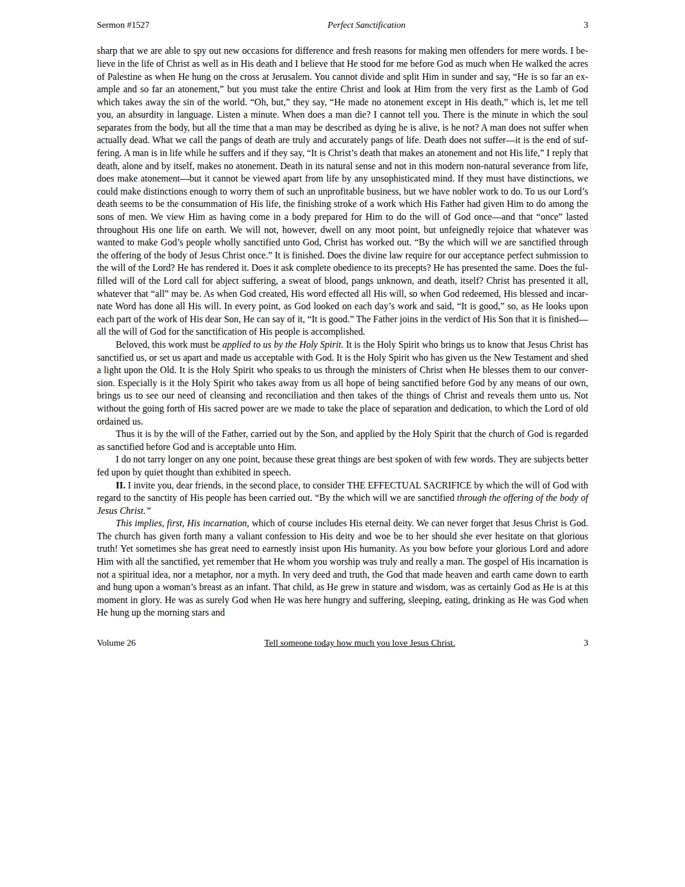Sermon #1527 Perfect Sanctification 3
sharp that we are able to spy out new occasions for difference and fresh reasons for making men offenders for mere words. I believe in the life of Christ as well as in His death and I believe that He stood for me before God as much when He walked the acres of Palestine as when He hung on the cross at Jerusalem. You cannot divide and split Him in sunder and say, “He is so far an example and so far an atonement,” but you must take the entire Christ and look at Him from the very first as the Lamb of God which takes away the sin of the world. “Oh, but,” they say, “He made no atonement except in His death,” which is, let me tell you, an absurdity in language. Listen a minute. When does a man die? I cannot tell you. There is the minute in which the soul separates from the body, but all the time that a man may be described as dying he is alive, is he not? A man does not suffer when actually dead. What we call the pangs of death are truly and accurately pangs of life. Death does not suffer—it is the end of suffering. A man is in life while he suffers and if they say, “It is Christ’s death that makes an atonement and not His life,” I reply that death, alone and by itself, makes no atonement. Death in its natural sense and not in this modern non-natural severance from life, does make atonement—but it cannot be viewed apart from life by any unsophisticated mind. If they must have distinctions, we could make distinctions enough to worry them of such an unprofitable business, but we have nobler work to do. To us our Lord’s death seems to be the consummation of His life, the finishing stroke of a work which His Father had given Him to do among the sons of men. We view Him as having come in a body prepared for Him to do the will of God once—and that “once” lasted throughout His one life on earth. We will not, however, dwell on any moot point, but unfeignedly rejoice that whatever was wanted to make God’s people wholly sanctified unto God, Christ has worked out. “By the which will we are sanctified through the offering of the body of Jesus Christ once.” It is finished. Does the divine law require for our acceptance perfect submission to the will of the Lord? He has rendered it. Does it ask complete obedience to its precepts? He has presented the same. Does the fulfilled will of the Lord call for abject suffering, a sweat of blood, pangs unknown, and death, itself? Christ has presented it all, whatever that “all” may be. As when God created, His word effected all His will, so when God redeemed, His blessed and incarnate Word has done all His will. In every point, as God looked on each day’s work and said, “It is good,” so, as He looks upon each part of the work of His dear Son, He can say of it, “It is good.” The Father joins in the verdict of His Son that it is finished—all the will of God for the sanctification of His people is accomplished.
Beloved, this work must be applied to us by the Holy Spirit. It is the Holy Spirit who brings us to know that Jesus Christ has sanctified us, or set us apart and made us acceptable with God. It is the Holy Spirit who has given us the New Testament and shed a light upon the Old. It is the Holy Spirit who speaks to us through the ministers of Christ when He blesses them to our conversion. Especially is it the Holy Spirit who takes away from us all hope of being sanctified before God by any means of our own, brings us to see our need of cleansing and reconciliation and then takes of the things of Christ and reveals them unto us. Not without the going forth of His sacred power are we made to take the place of separation and dedication, to which the Lord of old ordained us.
Thus it is by the will of the Father, carried out by the Son, and applied by the Holy Spirit that the church of God is regarded as sanctified before God and is acceptable unto Him.
I do not tarry longer on any one point, because these great things are best spoken of with few words. They are subjects better fed upon by quiet thought than exhibited in speech.
II. I invite you, dear friends, in the second place, to consider THE EFFECTUAL SACRIFICE by which the will of God with regard to the sanctity of His people has been carried out. “By the which will we are sanctified through the offering of the body of Jesus Christ.”
This implies, first, His incarnation, which of course includes His eternal deity. We can never forget that Jesus Christ is God. The church has given forth many a valiant confession to His deity and woe be to her should she ever hesitate on that glorious truth! Yet sometimes she has great need to earnestly insist upon His humanity. As you bow before your glorious Lord and adore Him with all the sanctified, yet remember that He whom you worship was truly and really a man. The gospel of His incarnation is not a spiritual idea, nor a metaphor, nor a myth. In very deed and truth, the God that made heaven and earth came down to earth and hung upon a woman’s breast as an infant. That child, as He grew in stature and wisdom, was as certainly God as He is at this moment in glory. He was as surely God when He was here hungry and suffering, sleeping, eating, drinking as He was God when He hung up the morning stars and
Volume 26 Tell someone today how much you love Jesus Christ. 3